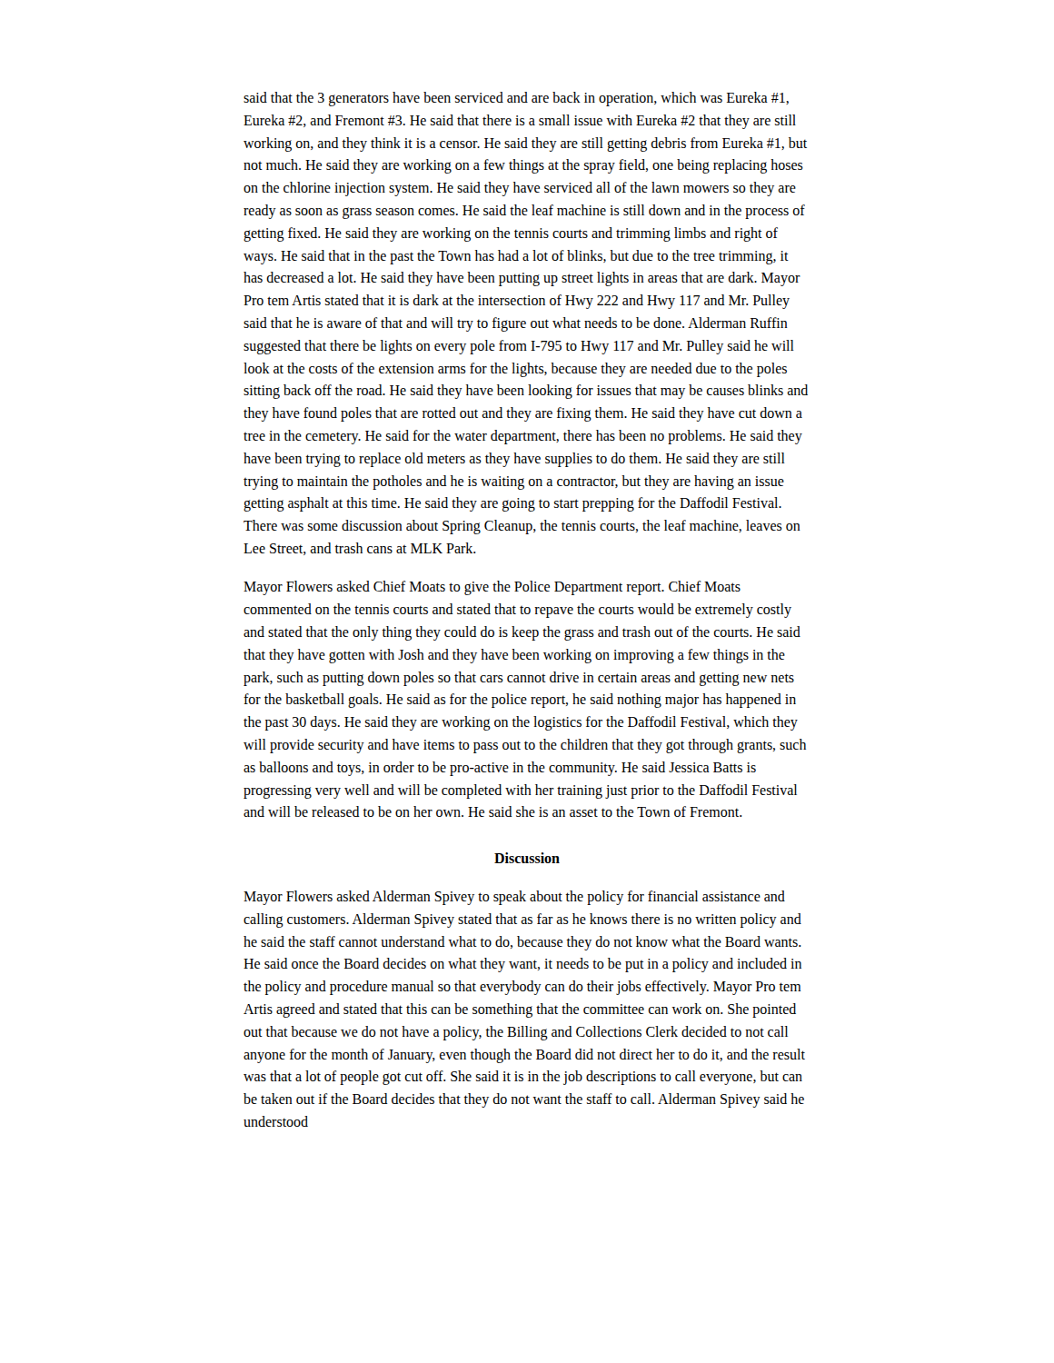said that the 3 generators have been serviced and are back in operation, which was Eureka #1, Eureka #2, and Fremont #3. He said that there is a small issue with Eureka #2 that they are still working on, and they think it is a censor. He said they are still getting debris from Eureka #1, but not much. He said they are working on a few things at the spray field, one being replacing hoses on the chlorine injection system. He said they have serviced all of the lawn mowers so they are ready as soon as grass season comes. He said the leaf machine is still down and in the process of getting fixed. He said they are working on the tennis courts and trimming limbs and right of ways. He said that in the past the Town has had a lot of blinks, but due to the tree trimming, it has decreased a lot. He said they have been putting up street lights in areas that are dark. Mayor Pro tem Artis stated that it is dark at the intersection of Hwy 222 and Hwy 117 and Mr. Pulley said that he is aware of that and will try to figure out what needs to be done. Alderman Ruffin suggested that there be lights on every pole from I-795 to Hwy 117 and Mr. Pulley said he will look at the costs of the extension arms for the lights, because they are needed due to the poles sitting back off the road. He said they have been looking for issues that may be causes blinks and they have found poles that are rotted out and they are fixing them. He said they have cut down a tree in the cemetery. He said for the water department, there has been no problems. He said they have been trying to replace old meters as they have supplies to do them. He said they are still trying to maintain the potholes and he is waiting on a contractor, but they are having an issue getting asphalt at this time. He said they are going to start prepping for the Daffodil Festival. There was some discussion about Spring Cleanup, the tennis courts, the leaf machine, leaves on Lee Street, and trash cans at MLK Park.
Mayor Flowers asked Chief Moats to give the Police Department report. Chief Moats commented on the tennis courts and stated that to repave the courts would be extremely costly and stated that the only thing they could do is keep the grass and trash out of the courts. He said that they have gotten with Josh and they have been working on improving a few things in the park, such as putting down poles so that cars cannot drive in certain areas and getting new nets for the basketball goals. He said as for the police report, he said nothing major has happened in the past 30 days. He said they are working on the logistics for the Daffodil Festival, which they will provide security and have items to pass out to the children that they got through grants, such as balloons and toys, in order to be pro-active in the community. He said Jessica Batts is progressing very well and will be completed with her training just prior to the Daffodil Festival and will be released to be on her own. He said she is an asset to the Town of Fremont.
Discussion
Mayor Flowers asked Alderman Spivey to speak about the policy for financial assistance and calling customers. Alderman Spivey stated that as far as he knows there is no written policy and he said the staff cannot understand what to do, because they do not know what the Board wants. He said once the Board decides on what they want, it needs to be put in a policy and included in the policy and procedure manual so that everybody can do their jobs effectively. Mayor Pro tem Artis agreed and stated that this can be something that the committee can work on. She pointed out that because we do not have a policy, the Billing and Collections Clerk decided to not call anyone for the month of January, even though the Board did not direct her to do it, and the result was that a lot of people got cut off. She said it is in the job descriptions to call everyone, but can be taken out if the Board decides that they do not want the staff to call. Alderman Spivey said he understood